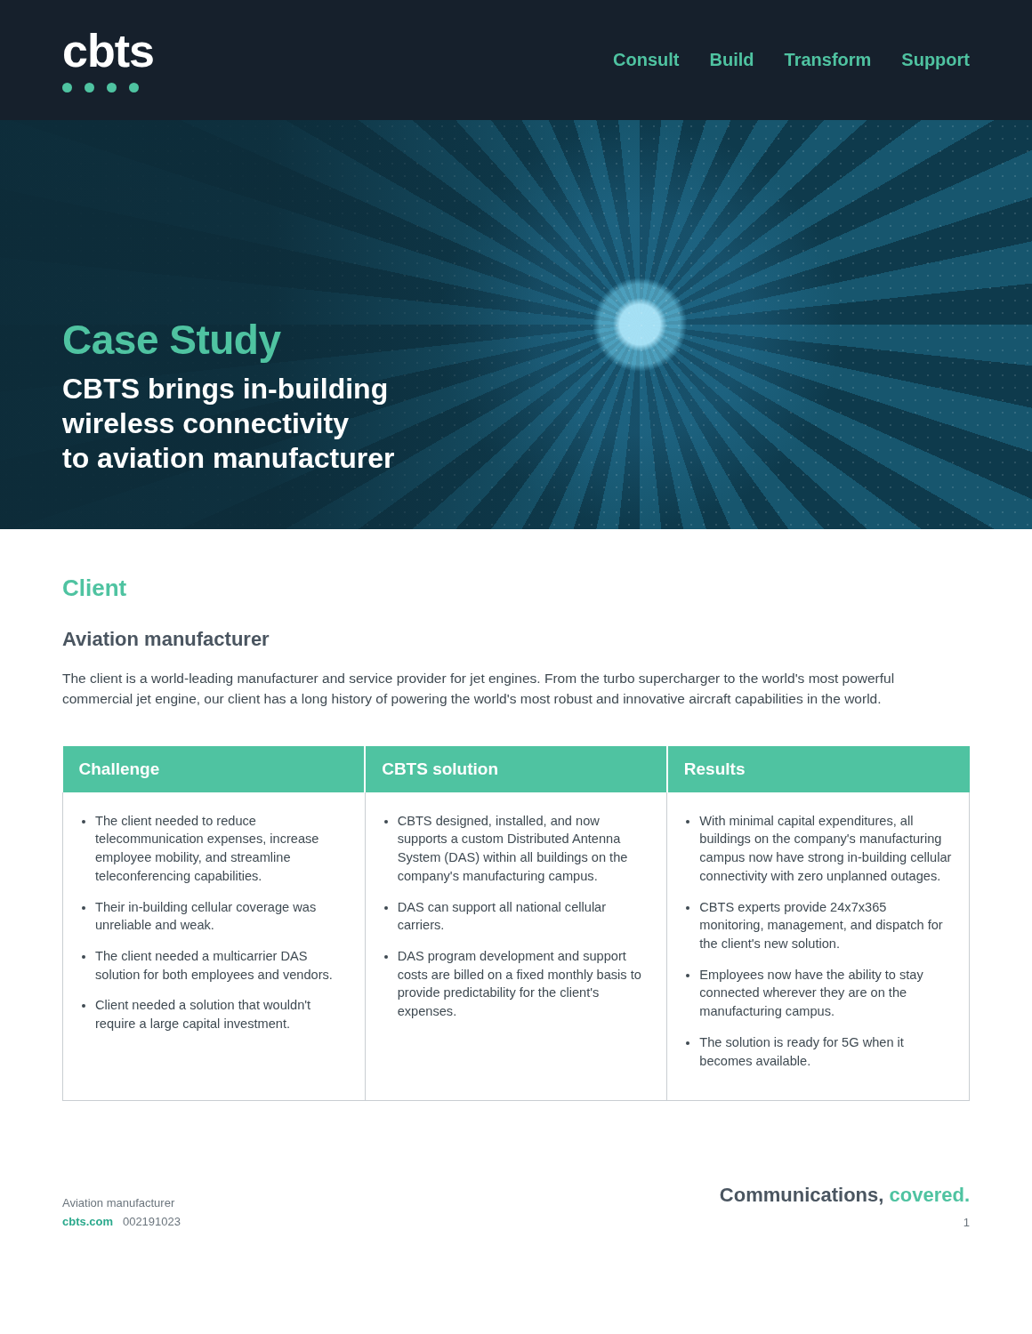cbts
Consult Build Transform Support
Case Study
CBTS brings in-building
wireless connectivity
to aviation manufacturer
Client
Aviation manufacturer
The client is a world-leading manufacturer and service provider for jet engines. From the turbo supercharger to the world's most powerful commercial jet engine, our client has a long history of powering the world's most robust and innovative aircraft capabilities in the world.
| Challenge | CBTS solution | Results |
| --- | --- | --- |
| The client needed to reduce telecommunication expenses, increase employee mobility, and streamline teleconferencing capabilities. Their in-building cellular coverage was unreliable and weak. The client needed a multicarrier DAS solution for both employees and vendors. Client needed a solution that wouldn't require a large capital investment. | CBTS designed, installed, and now supports a custom Distributed Antenna System (DAS) within all buildings on the company's manufacturing campus. DAS can support all national cellular carriers. DAS program development and support costs are billed on a fixed monthly basis to provide predictability for the client's expenses. | With minimal capital expenditures, all buildings on the company's manufacturing campus now have strong in-building cellular connectivity with zero unplanned outages. CBTS experts provide 24x7x365 monitoring, management, and dispatch for the client's new solution. Employees now have the ability to stay connected wherever they are on the manufacturing campus. The solution is ready for 5G when it becomes available. |
Aviation manufacturer
cbts.com 002191023
Communications, covered.
1